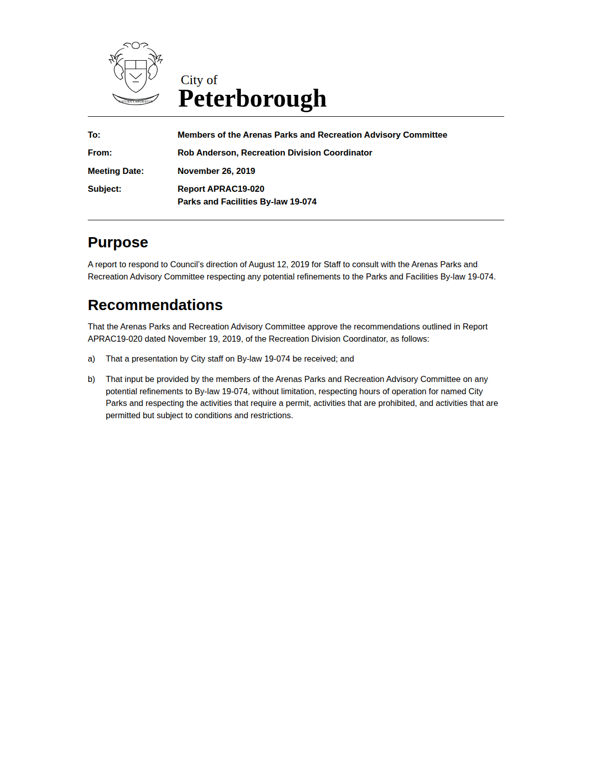NATURA LABORATUR
City of Peterborough
| To: | Members of the Arenas Parks and Recreation Advisory Committee |
| From: | Rob Anderson, Recreation Division Coordinator |
| Meeting Date: | November 26, 2019 |
| Subject: | Report APRAC19-020 Parks and Facilities By-law 19-074 |
Purpose
A report to respond to Council’s direction of August 12, 2019 for Staff to consult with the Arenas Parks and Recreation Advisory Committee respecting any potential refinements to the Parks and Facilities By-law 19-074.
Recommendations
That the Arenas Parks and Recreation Advisory Committee approve the recommendations outlined in Report APRAC19-020 dated November 19, 2019, of the Recreation Division Coordinator, as follows:
a) That a presentation by City staff on By-law 19-074 be received; and
b) That input be provided by the members of the Arenas Parks and Recreation Advisory Committee on any potential refinements to By-law 19-074, without limitation, respecting hours of operation for named City Parks and respecting the activities that require a permit, activities that are prohibited, and activities that are permitted but subject to conditions and restrictions.